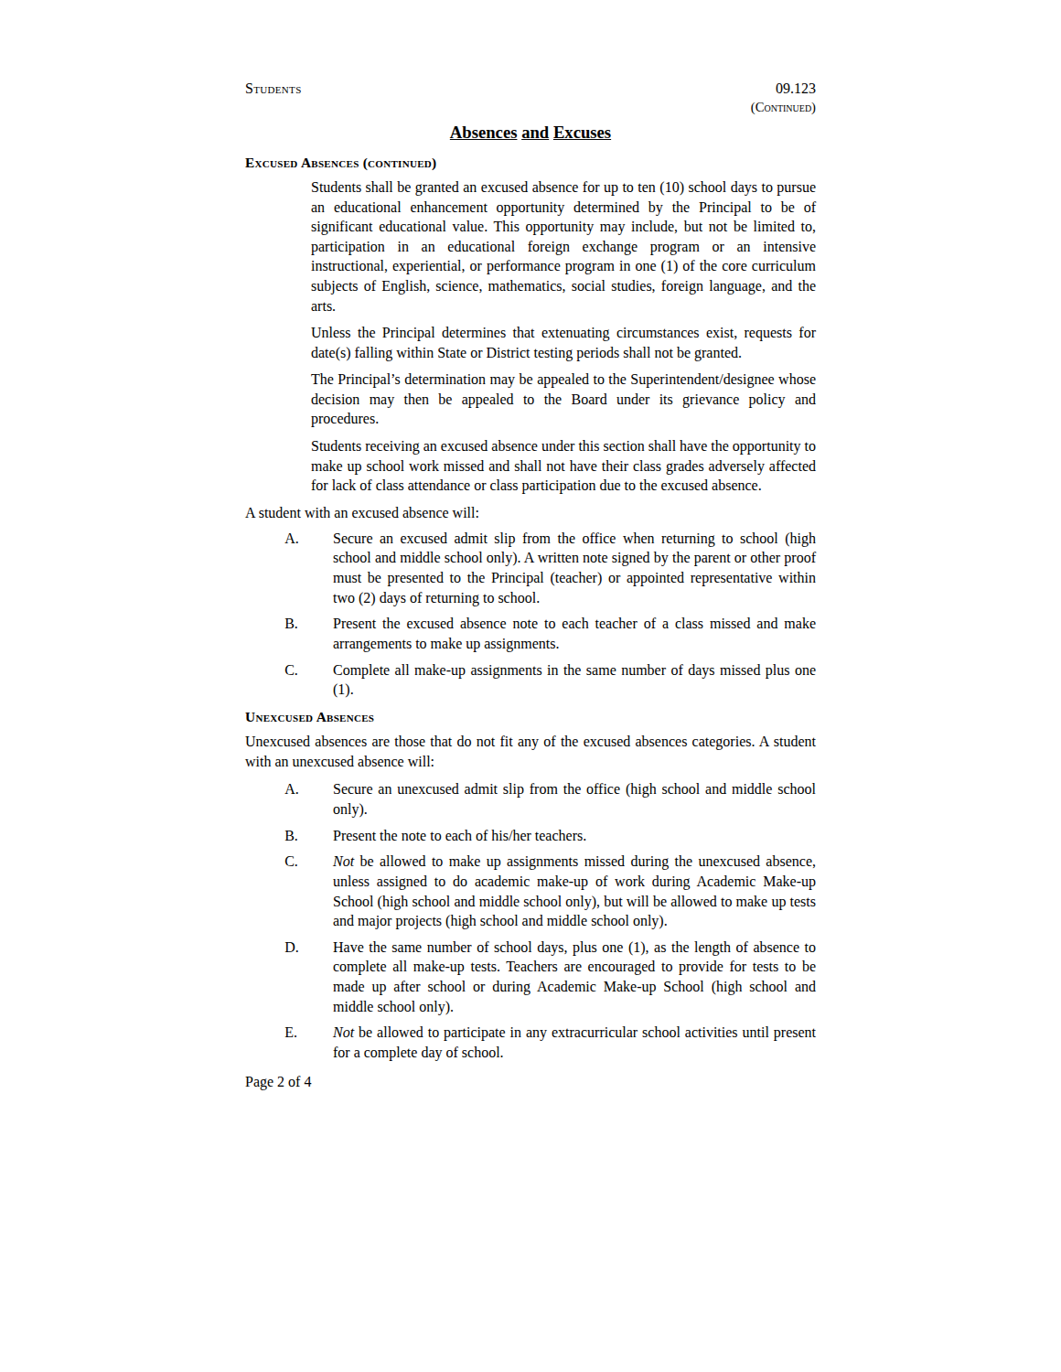Students
09.123 (Continued)
Absences and Excuses
Excused Absences (continued)
Students shall be granted an excused absence for up to ten (10) school days to pursue an educational enhancement opportunity determined by the Principal to be of significant educational value. This opportunity may include, but not be limited to, participation in an educational foreign exchange program or an intensive instructional, experiential, or performance program in one (1) of the core curriculum subjects of English, science, mathematics, social studies, foreign language, and the arts.
Unless the Principal determines that extenuating circumstances exist, requests for date(s) falling within State or District testing periods shall not be granted.
The Principal’s determination may be appealed to the Superintendent/designee whose decision may then be appealed to the Board under its grievance policy and procedures.
Students receiving an excused absence under this section shall have the opportunity to make up school work missed and shall not have their class grades adversely affected for lack of class attendance or class participation due to the excused absence.
A student with an excused absence will:
A. Secure an excused admit slip from the office when returning to school (high school and middle school only). A written note signed by the parent or other proof must be presented to the Principal (teacher) or appointed representative within two (2) days of returning to school.
B. Present the excused absence note to each teacher of a class missed and make arrangements to make up assignments.
C. Complete all make-up assignments in the same number of days missed plus one (1).
Unexcused Absences
Unexcused absences are those that do not fit any of the excused absences categories. A student with an unexcused absence will:
A. Secure an unexcused admit slip from the office (high school and middle school only).
B. Present the note to each of his/her teachers.
C. Not be allowed to make up assignments missed during the unexcused absence, unless assigned to do academic make-up of work during Academic Make-up School (high school and middle school only), but will be allowed to make up tests and major projects (high school and middle school only).
D. Have the same number of school days, plus one (1), as the length of absence to complete all make-up tests. Teachers are encouraged to provide for tests to be made up after school or during Academic Make-up School (high school and middle school only).
E. Not be allowed to participate in any extracurricular school activities until present for a complete day of school.
Page 2 of 4